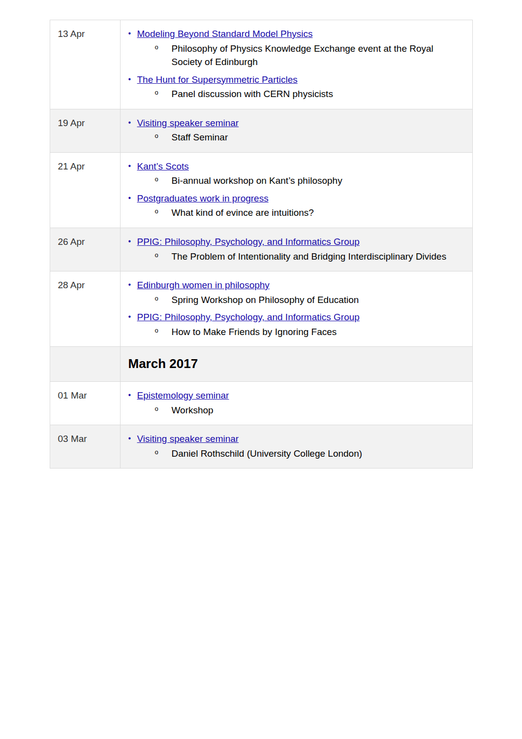| 13 Apr | Modeling Beyond Standard Model Physics Philosophy of Physics Knowledge Exchange event at the Royal Society of Edinburgh The Hunt for Supersymmetric Particles Panel discussion with CERN physicists |
| 19 Apr | Visiting speaker seminar Staff Seminar |
| 21 Apr | Kant’s Scots Bi-annual workshop on Kant’s philosophy Postgraduates work in progress What kind of evince are intuitions? |
| 26 Apr | PPIG: Philosophy, Psychology, and Informatics Group The Problem of Intentionality and Bridging Interdisciplinary Divides |
| 28 Apr | Edinburgh women in philosophy Spring Workshop on Philosophy of Education PPIG: Philosophy, Psychology, and Informatics Group How to Make Friends by Ignoring Faces |
| | March 2017 |
| 01 Mar | Epistemology seminar Workshop |
| 03 Mar | Visiting speaker seminar Daniel Rothschild (University College London) |